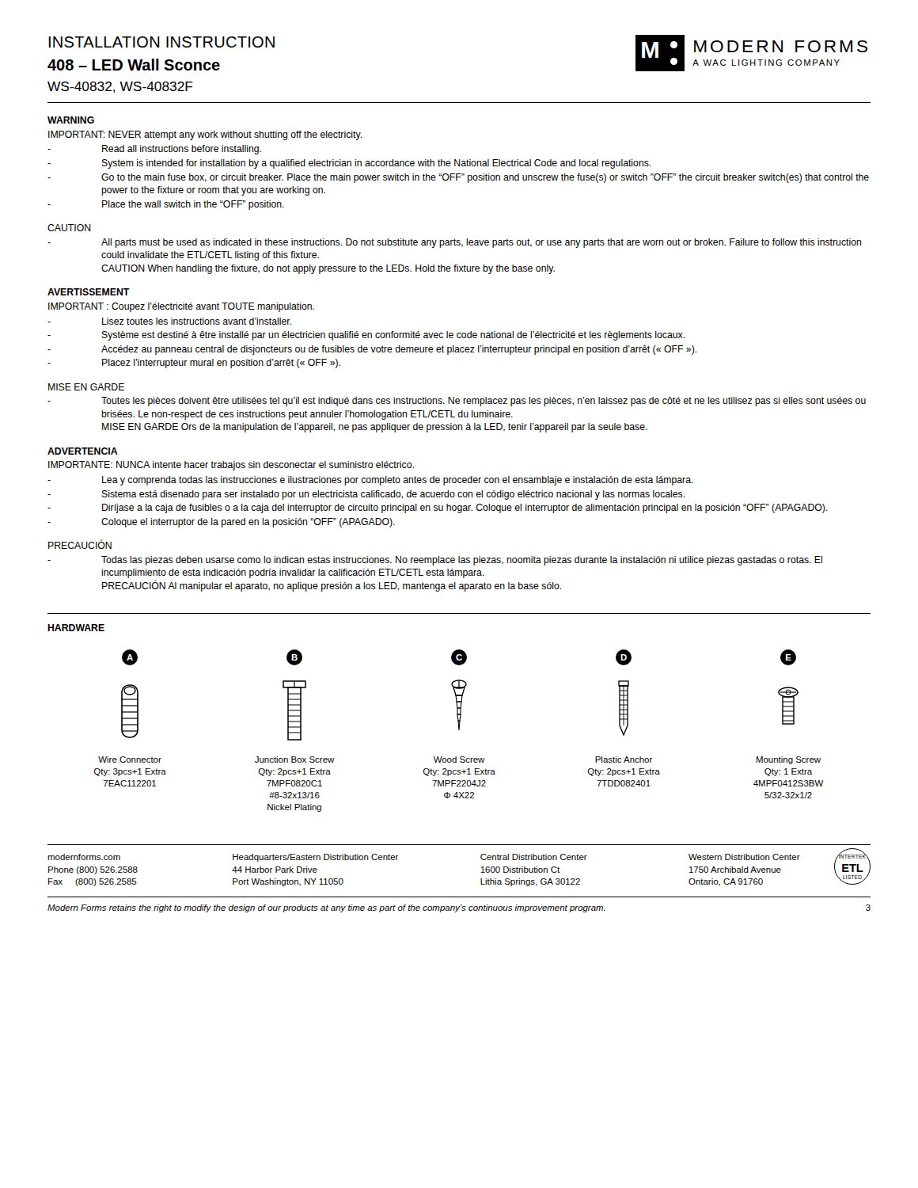INSTALLATION INSTRUCTION
408 – LED Wall Sconce
WS-40832, WS-40832F
M
MODERN FORMS
A WAC LIGHTING COMPANY
WARNING
IMPORTANT: NEVER attempt any work without shutting off the electricity.
Read all instructions before installing.
System is intended for installation by a qualified electrician in accordance with the National Electrical Code and local regulations.
Go to the main fuse box, or circuit breaker. Place the main power switch in the “OFF” position and unscrew the fuse(s) or switch ”OFF” the circuit breaker switch(es) that control the power to the fixture or room that you are working on.
Place the wall switch in the “OFF” position.
CAUTION
All parts must be used as indicated in these instructions. Do not substitute any parts, leave parts out, or use any parts that are worn out or broken. Failure to follow this instruction could invalidate the ETL/CETL listing of this fixture.
CAUTION When handling the fixture, do not apply pressure to the LEDs. Hold the fixture by the base only.
AVERTISSEMENT
IMPORTANT : Coupez l’électricité avant TOUTE manipulation.
Lisez toutes les instructions avant d’installer.
Système est destiné à être installé par un électricien qualifié en conformité avec le code national de l’électricité et les règlements locaux.
Accédez au panneau central de disjoncteurs ou de fusibles de votre demeure et placez l’interrupteur principal en position d’arrêt (« OFF »).
Placez l’interrupteur mural en position d’arrêt (« OFF »).
MISE EN GARDE
Toutes les pièces doivent être utilisées tel qu’il est indiqué dans ces instructions. Ne remplacez pas les pièces, n’en laissez pas de côté et ne les utilisez pas si elles sont usées ou brisées. Le non-respect de ces instructions peut annuler l’homologation ETL/CETL du luminaire.
MISE EN GARDE Ors de la manipulation de l’appareil, ne pas appliquer de pression à la LED, tenir l’appareil par la seule base.
ADVERTENCIA
IMPORTANTE: NUNCA intente hacer trabajos sin desconectar el suministro eléctrico.
Lea y comprenda todas las instrucciones e ilustraciones por completo antes de proceder con el ensamblaje e instalación de esta lámpara.
Sistema está disenado para ser instalado por un electricista calificado, de acuerdo con el código eléctrico nacional y las normas locales.
Diríjase a la caja de fusibles o a la caja del interruptor de circuito principal en su hogar. Coloque el interruptor de alimentación principal en la posición “OFF” (APAGADO).
Coloque el interruptor de la pared en la posición “OFF” (APAGADO).
PRECAUCIÓN
Todas las piezas deben usarse como lo indican estas instrucciones. No reemplace las piezas, noomita piezas durante la instalación ni utilice piezas gastadas o rotas. El incumplimiento de esta indicación podría invalidar la calificación ETL/CETL esta lámpara.
PRECAUCIÓN Al manipular el aparato, no aplique presión a los LED, mantenga el aparato en la base sólo.
HARDWARE
A
Wire Connector
Qty: 3pcs+1 Extra
7EAC112201
B
Junction Box Screw
Qty: 2pcs+1 Extra
7MPF0820C1
#8-32x13/16
Nickel Plating
C
Wood Screw
Qty: 2pcs+1 Extra
7MPF2204J2
Φ 4X22
D
Plastic Anchor
Qty: 2pcs+1 Extra
7TDD082401
E
Mounting Screw
Qty: 1 Extra
4MPF0412S3BW
5/32-32x1/2
modernforms.com
Phone (800) 526.2588
Fax (800) 526.2585
Headquarters/Eastern Distribution Center
44 Harbor Park Drive
Port Washington, NY 11050
Central Distribution Center
1600 Distribution Ct
Lithia Springs, GA 30122
Western Distribution Center
1750 Archibald Avenue
Ontario, CA 91760
INTERTEK ETL LISTED
Modern Forms retains the right to modify the design of our products at any time as part of the company’s continuous improvement program. 3